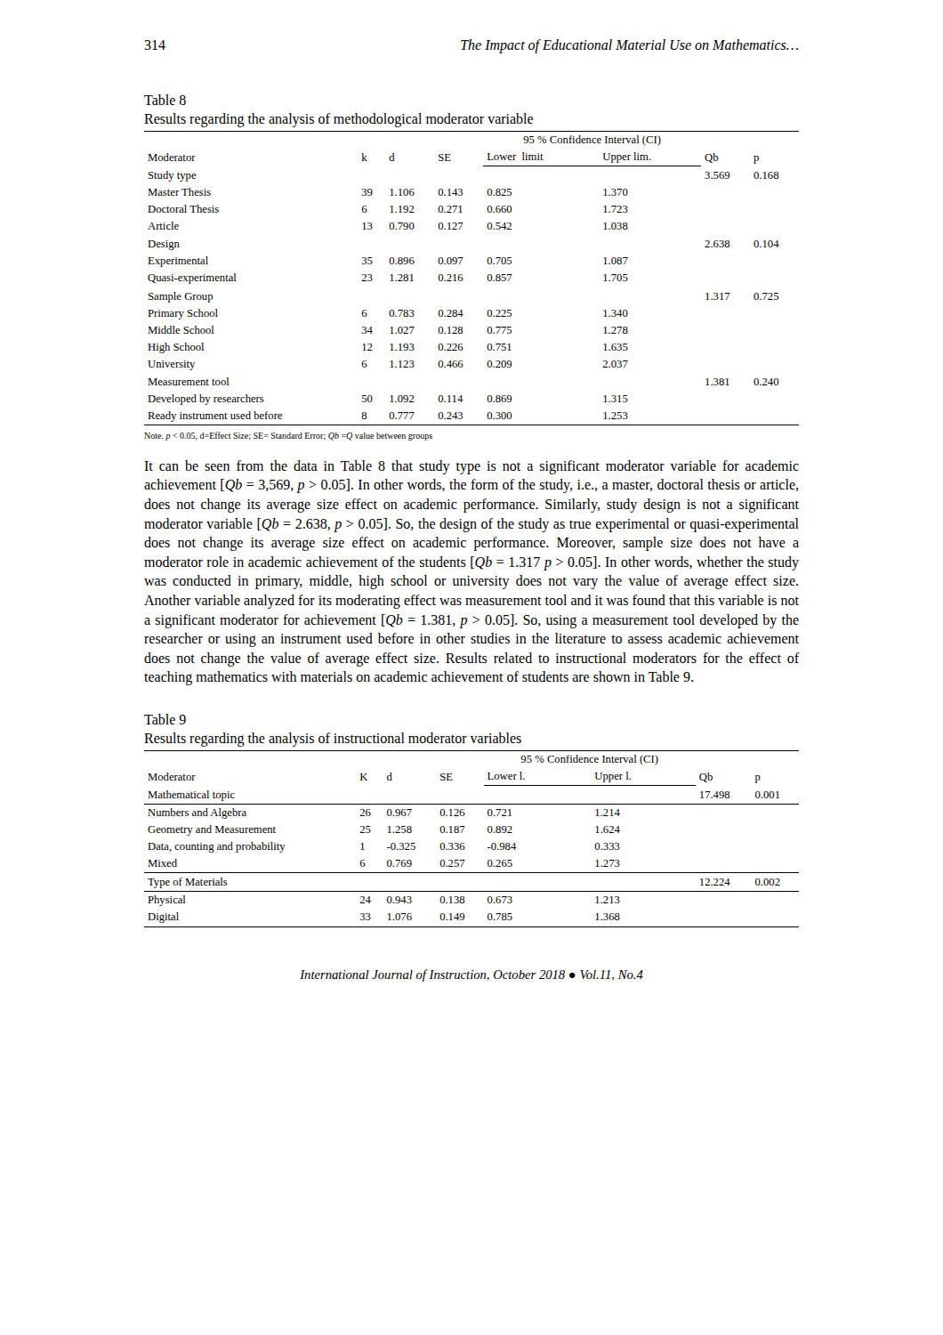314 The Impact of Educational Material Use on Mathematics…
Table 8 Results regarding the analysis of methodological moderator variable
| Moderator | k | d | SE | 95 % Confidence Interval (CI) | Qb | p |
| --- | --- | --- | --- | --- | --- | --- |
| Lower limit | Upper lim. |
| Study type | | | | | | 3.569 | 0.168 |
| Master Thesis | 39 | 1.106 | 0.143 | 0.825 | 1.370 | | |
| Doctoral Thesis | 6 | 1.192 | 0.271 | 0.660 | 1.723 | | |
| Article | 13 | 0.790 | 0.127 | 0.542 | 1.038 | | |
| Design | | | | | | 2.638 | 0.104 |
| Experimental | 35 | 0.896 | 0.097 | 0.705 | 1.087 | | |
| Quasi-experimental | 23 | 1.281 | 0.216 | 0.857 | 1.705 | | |
| Sample Group | | | | | | 1.317 | 0.725 |
| Primary School | 6 | 0.783 | 0.284 | 0.225 | 1.340 | | |
| Middle School | 34 | 1.027 | 0.128 | 0.775 | 1.278 | | |
| High School | 12 | 1.193 | 0.226 | 0.751 | 1.635 | | |
| University | 6 | 1.123 | 0.466 | 0.209 | 2.037 | | |
| Measurement tool | | | | | | 1.381 | 0.240 |
| Developed by researchers | 50 | 1.092 | 0.114 | 0.869 | 1.315 | | |
| Ready instrument used before | 8 | 0.777 | 0.243 | 0.300 | 1.253 | | |
Note. p < 0.05, d=Effect Size; SE= Standard Error; Qb =Q value between groups
It can be seen from the data in Table 8 that study type is not a significant moderator variable for academic achievement [Qb = 3,569, p > 0.05]. In other words, the form of the study, i.e., a master, doctoral thesis or article, does not change its average size effect on academic performance. Similarly, study design is not a significant moderator variable [Qb = 2.638, p > 0.05]. So, the design of the study as true experimental or quasi-experimental does not change its average size effect on academic performance. Moreover, sample size does not have a moderator role in academic achievement of the students [Qb = 1.317 p > 0.05]. In other words, whether the study was conducted in primary, middle, high school or university does not vary the value of average effect size. Another variable analyzed for its moderating effect was measurement tool and it was found that this variable is not a significant moderator for achievement [Qb = 1.381, p > 0.05]. So, using a measurement tool developed by the researcher or using an instrument used before in other studies in the literature to assess academic achievement does not change the value of average effect size. Results related to instructional moderators for the effect of teaching mathematics with materials on academic achievement of students are shown in Table 9.
Table 9 Results regarding the analysis of instructional moderator variables
| Moderator | K | d | SE | 95 % Confidence Interval (CI) | Qb | p |
| --- | --- | --- | --- | --- | --- | --- |
| Lower l. | Upper l. |
| Mathematical topic | | | | | | 17.498 | 0.001 |
| Numbers and Algebra | 26 | 0.967 | 0.126 | 0.721 | 1.214 | | |
| Geometry and Measurement | 25 | 1.258 | 0.187 | 0.892 | 1.624 | | |
| Data, counting and probability | 1 | -0.325 | 0.336 | -0.984 | 0.333 | | |
| Mixed | 6 | 0.769 | 0.257 | 0.265 | 1.273 | | |
| Type of Materials | | | | | | 12.224 | 0.002 |
| Physical | 24 | 0.943 | 0.138 | 0.673 | 1.213 | | |
| Digital | 33 | 1.076 | 0.149 | 0.785 | 1.368 | | |
International Journal of Instruction, October 2018 ● Vol.11, No.4